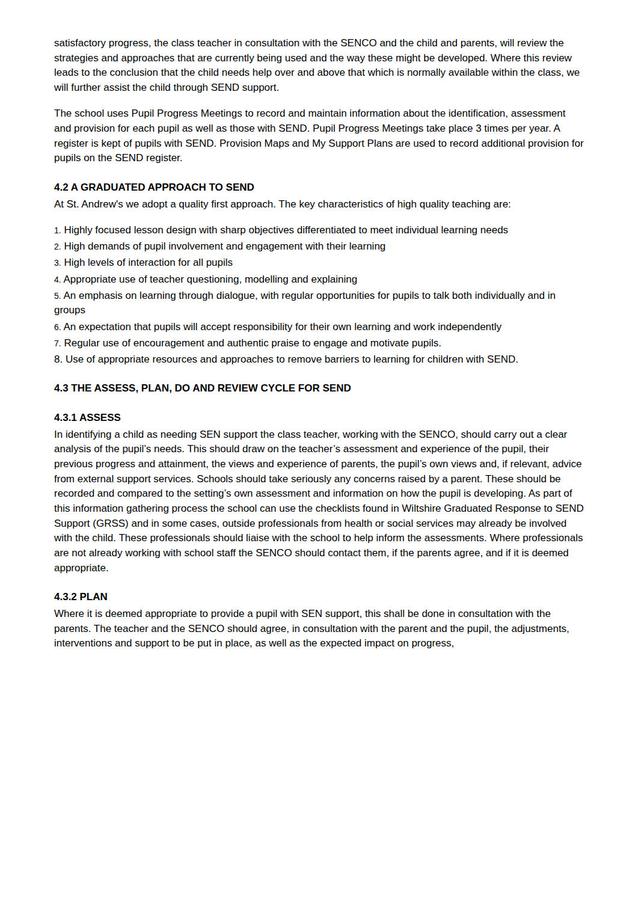satisfactory progress, the class teacher in consultation with the SENCO and the child and parents, will review the strategies and approaches that are currently being used and the way these might be developed. Where this review leads to the conclusion that the child needs help over and above that which is normally available within the class, we will further assist the child through SEND support.
The school uses Pupil Progress Meetings to record and maintain information about the identification, assessment and provision for each pupil as well as those with SEND. Pupil Progress Meetings take place 3 times per year. A register is kept of pupils with SEND. Provision Maps and My Support Plans are used to record additional provision for pupils on the SEND register.
4.2 A GRADUATED APPROACH TO SEND
At St. Andrew's we adopt a quality first approach. The key characteristics of high quality teaching are:
1. Highly focused lesson design with sharp objectives differentiated to meet individual learning needs
2. High demands of pupil involvement and engagement with their learning
3. High levels of interaction for all pupils
4. Appropriate use of teacher questioning, modelling and explaining
5. An emphasis on learning through dialogue, with regular opportunities for pupils to talk both individually and in groups
6. An expectation that pupils will accept responsibility for their own learning and work independently
7. Regular use of encouragement and authentic praise to engage and motivate pupils.
8. Use of appropriate resources and approaches to remove barriers to learning for children with SEND.
4.3 THE ASSESS, PLAN, DO AND REVIEW CYCLE FOR SEND
4.3.1 ASSESS
In identifying a child as needing SEN support the class teacher, working with the SENCO, should carry out a clear analysis of the pupil’s needs. This should draw on the teacher’s assessment and experience of the pupil, their previous progress and attainment, the views and experience of parents, the pupil’s own views and, if relevant, advice from external support services. Schools should take seriously any concerns raised by a parent. These should be recorded and compared to the setting’s own assessment and information on how the pupil is developing. As part of this information gathering process the school can use the checklists found in Wiltshire Graduated Response to SEND Support (GRSS) and in some cases, outside professionals from health or social services may already be involved with the child. These professionals should liaise with the school to help inform the assessments. Where professionals are not already working with school staff the SENCO should contact them, if the parents agree, and if it is deemed appropriate.
4.3.2 PLAN
Where it is deemed appropriate to provide a pupil with SEN support, this shall be done in consultation with the parents. The teacher and the SENCO should agree, in consultation with the parent and the pupil, the adjustments, interventions and support to be put in place, as well as the expected impact on progress,